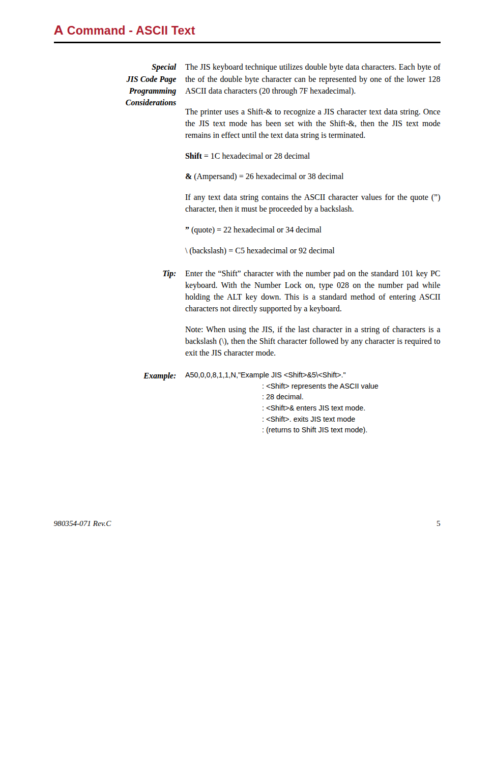A Command - ASCII Text
Special
JIS Code Page
Programming
Considerations
The JIS keyboard technique utilizes double byte data characters. Each byte of the of the double byte character can be represented by one of the lower 128 ASCII data characters (20 through 7F hexadecimal).
The printer uses a Shift-& to recognize a JIS character text data string. Once the JIS text mode has been set with the Shift-&, then the JIS text mode remains in effect until the text data string is terminated.
Shift = 1C hexadecimal or 28 decimal
& (Ampersand) = 26 hexadecimal or 38 decimal
If any text data string contains the ASCII character values for the quote (”) character, then it must be proceeded by a backslash.
” (quote) = 22 hexadecimal or 34 decimal
\ (backslash) = C5 hexadecimal or 92 decimal
Tip:
Enter the “Shift” character with the number pad on the standard 101 key PC keyboard. With the Number Lock on, type 028 on the number pad while holding the ALT key down. This is a standard method of entering ASCII characters not directly supported by a keyboard.
Note: When using the JIS, if the last character in a string of characters is a backslash (\), then the Shift character followed by any character is required to exit the JIS character mode.
Example:
A50,0,0,8,1,1,N,"Example JIS <Shift>&5\<Shift>." : <Shift> represents the ASCII value : 28 decimal. : <Shift>& enters JIS text mode. : <Shift>. exits JIS text mode : (returns to Shift JIS text mode).
980354-071 Rev.C 5